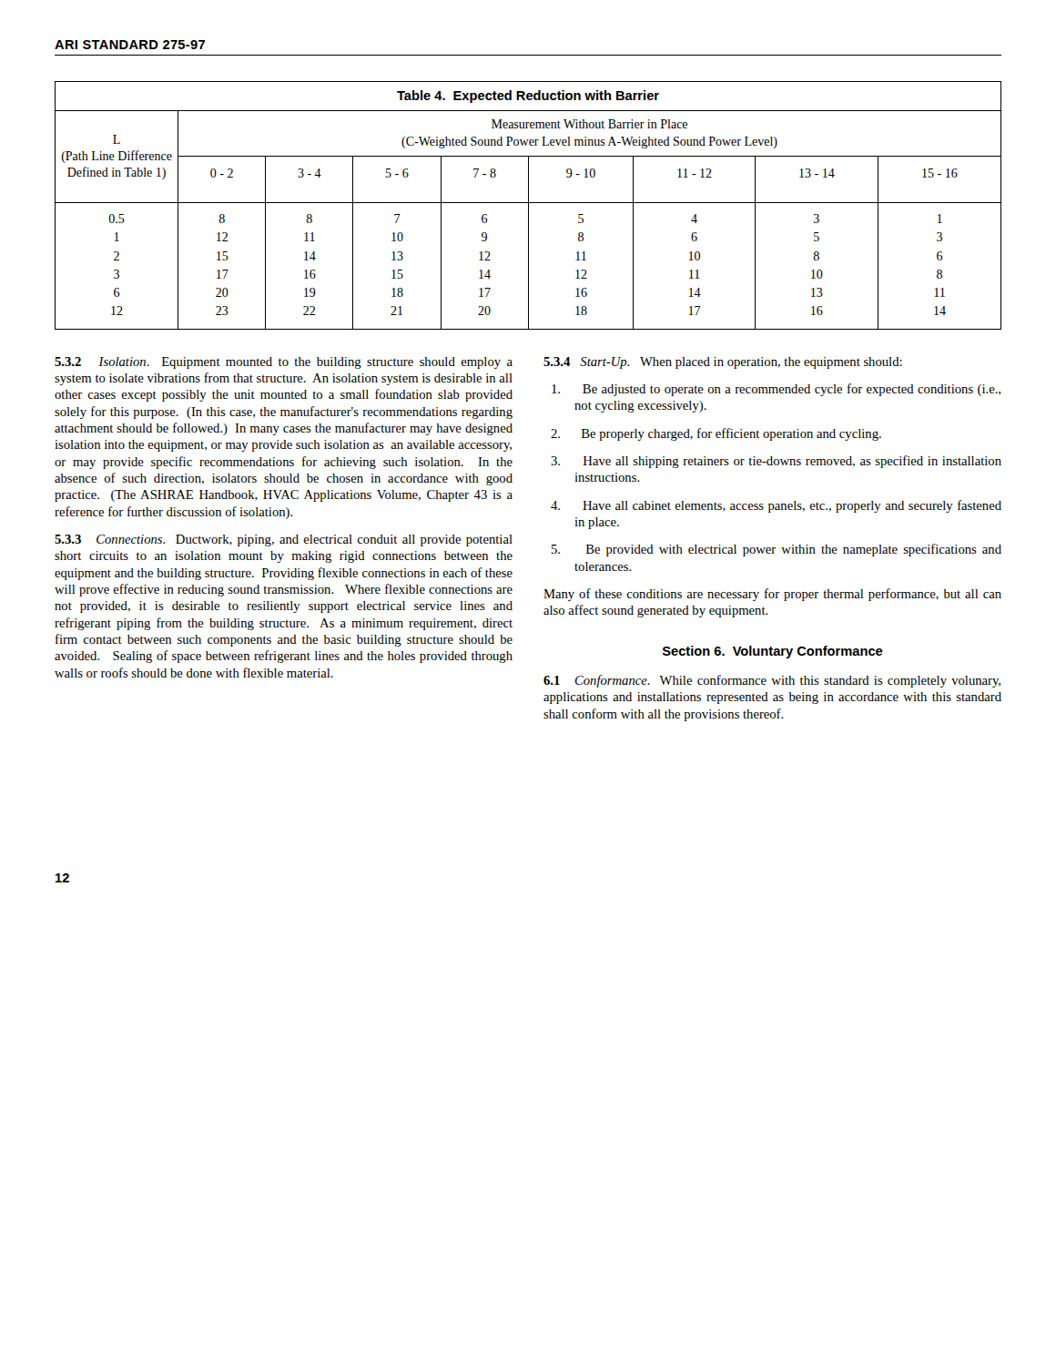ARI STANDARD 275-97
| Table 4. Expected Reduction with Barrier |
| L (Path Line Difference Defined in Table 1) | Measurement Without Barrier in Place (C-Weighted Sound Power Level minus A-Weighted Sound Power Level) |
| 0 - 2 | 3 - 4 | 5 - 6 | 7 - 8 | 9 - 10 | 11 - 12 | 13 - 14 | 15 - 16 |
| 0.5 1 2 3 6 12 | 8 12 15 17 20 23 | 8 11 14 16 19 22 | 7 10 13 15 18 21 | 6 9 12 14 17 20 | 5 8 11 12 16 18 | 4 6 10 11 14 17 | 3 5 8 10 13 16 | 1 3 6 8 11 14 |
5.3.2 Isolation. Equipment mounted to the building structure should employ a system to isolate vibrations from that structure. An isolation system is desirable in all other cases except possibly the unit mounted to a small foundation slab provided solely for this purpose. (In this case, the manufacturer's recommendations regarding attachment should be followed.) In many cases the manufacturer may have designed isolation into the equipment, or may provide such isolation as an available accessory, or may provide specific recommendations for achieving such isolation. In the absence of such direction, isolators should be chosen in accordance with good practice. (The ASHRAE Handbook, HVAC Applications Volume, Chapter 43 is a reference for further discussion of isolation).
5.3.3 Connections. Ductwork, piping, and electrical conduit all provide potential short circuits to an isolation mount by making rigid connections between the equipment and the building structure. Providing flexible connections in each of these will prove effective in reducing sound transmission. Where flexible connections are not provided, it is desirable to resiliently support electrical service lines and refrigerant piping from the building structure. As a minimum requirement, direct firm contact between such components and the basic building structure should be avoided. Sealing of space between refrigerant lines and the holes provided through walls or roofs should be done with flexible material.
5.3.4 Start-Up. When placed in operation, the equipment should:
1. Be adjusted to operate on a recommended cycle for expected conditions (i.e., not cycling excessively).
2. Be properly charged, for efficient operation and cycling.
3. Have all shipping retainers or tie-downs removed, as specified in installation instructions.
4. Have all cabinet elements, access panels, etc., properly and securely fastened in place.
5. Be provided with electrical power within the nameplate specifications and tolerances.
Many of these conditions are necessary for proper thermal performance, but all can also affect sound generated by equipment.
Section 6. Voluntary Conformance
6.1 Conformance. While conformance with this standard is completely volunary, applications and installations represented as being in accordance with this standard shall conform with all the provisions thereof.
12